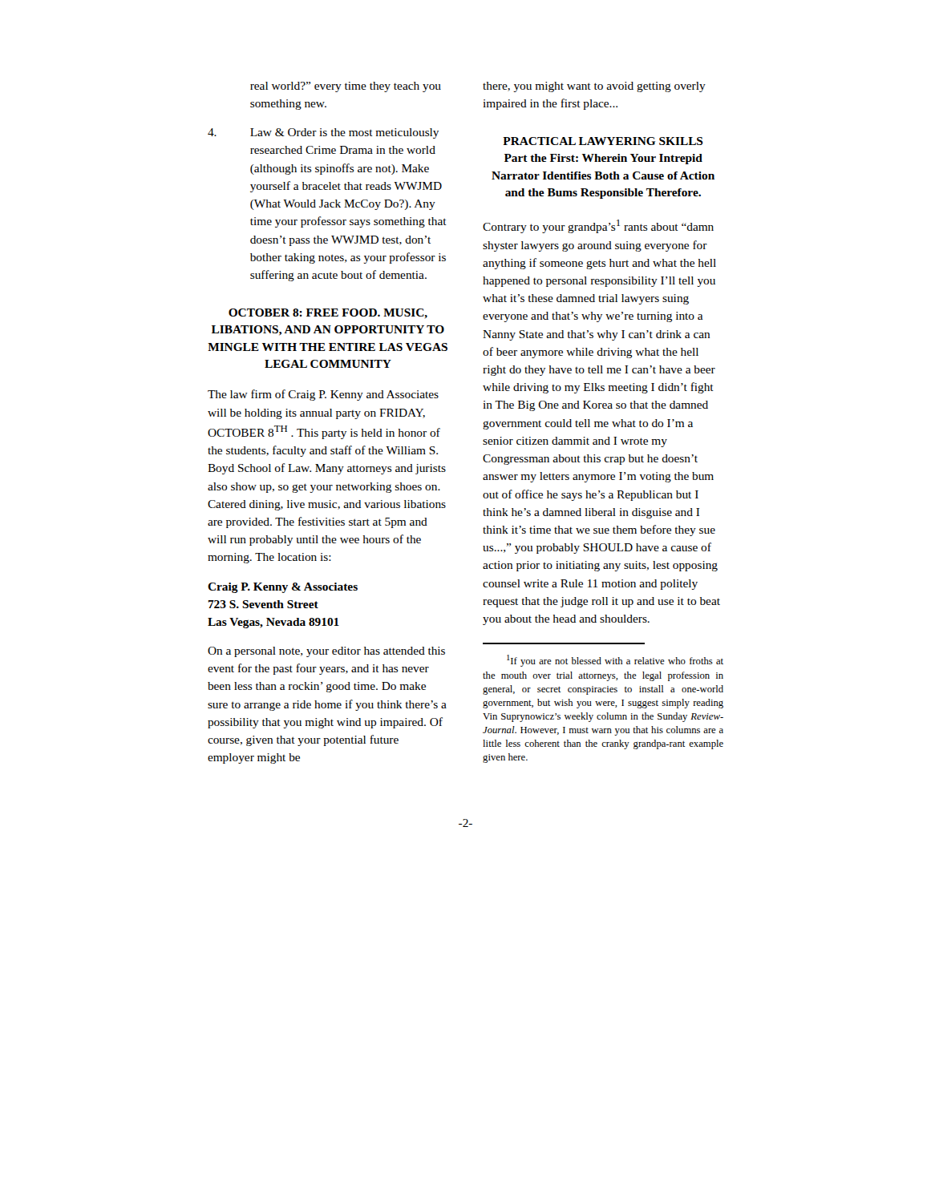real world?” every time they teach you something new.
4.
Law & Order is the most meticulously researched Crime Drama in the world (although its spinoffs are not). Make yourself a bracelet that reads WWJMD (What Would Jack McCoy Do?). Any time your professor says something that doesn’t pass the WWJMD test, don’t bother taking notes, as your professor is suffering an acute bout of dementia.
October 8: Free Food. Music, Libations, and an Opportunity to Mingle with the Entire Las Vegas Legal Community
The law firm of Craig P. Kenny and Associates will be holding its annual party on FRIDAY, OCTOBER 8TH . This party is held in honor of the students, faculty and staff of the William S. Boyd School of Law. Many attorneys and jurists also show up, so get your networking shoes on. Catered dining, live music, and various libations are provided. The festivities start at 5pm and will run probably until the wee hours of the morning. The location is:
Craig P. Kenny & Associates
723 S. Seventh Street
Las Vegas, Nevada 89101
On a personal note, your editor has attended this event for the past four years, and it has never been less than a rockin’ good time. Do make sure to arrange a ride home if you think there’s a possibility that you might wind up impaired. Of course, given that your potential future employer might be
there, you might want to avoid getting overly impaired in the first place...
PRACTICAL LAWYERING SKILLS
Part the First: Wherein Your Intrepid Narrator Identifies Both a Cause of Action and the Bums Responsible Therefore.
Contrary to your grandpa’s1 rants about “damn shyster lawyers go around suing everyone for anything if someone gets hurt and what the hell happened to personal responsibility I’ll tell you what it’s these damned trial lawyers suing everyone and that’s why we’re turning into a Nanny State and that’s why I can’t drink a can of beer anymore while driving what the hell right do they have to tell me I can’t have a beer while driving to my Elks meeting I didn’t fight in The Big One and Korea so that the damned government could tell me what to do I’m a senior citizen dammit and I wrote my Congressman about this crap but he doesn’t answer my letters anymore I’m voting the bum out of office he says he’s a Republican but I think he’s a damned liberal in disguise and I think it’s time that we sue them before they sue us...,” you probably SHOULD have a cause of action prior to initiating any suits, lest opposing counsel write a Rule 11 motion and politely request that the judge roll it up and use it to beat you about the head and shoulders.
1If you are not blessed with a relative who froths at the mouth over trial attorneys, the legal profession in general, or secret conspiracies to install a one-world government, but wish you were, I suggest simply reading Vin Suprynowicz’s weekly column in the Sunday Review-Journal. However, I must warn you that his columns are a little less coherent than the cranky grandpa-rant example given here.
-2-